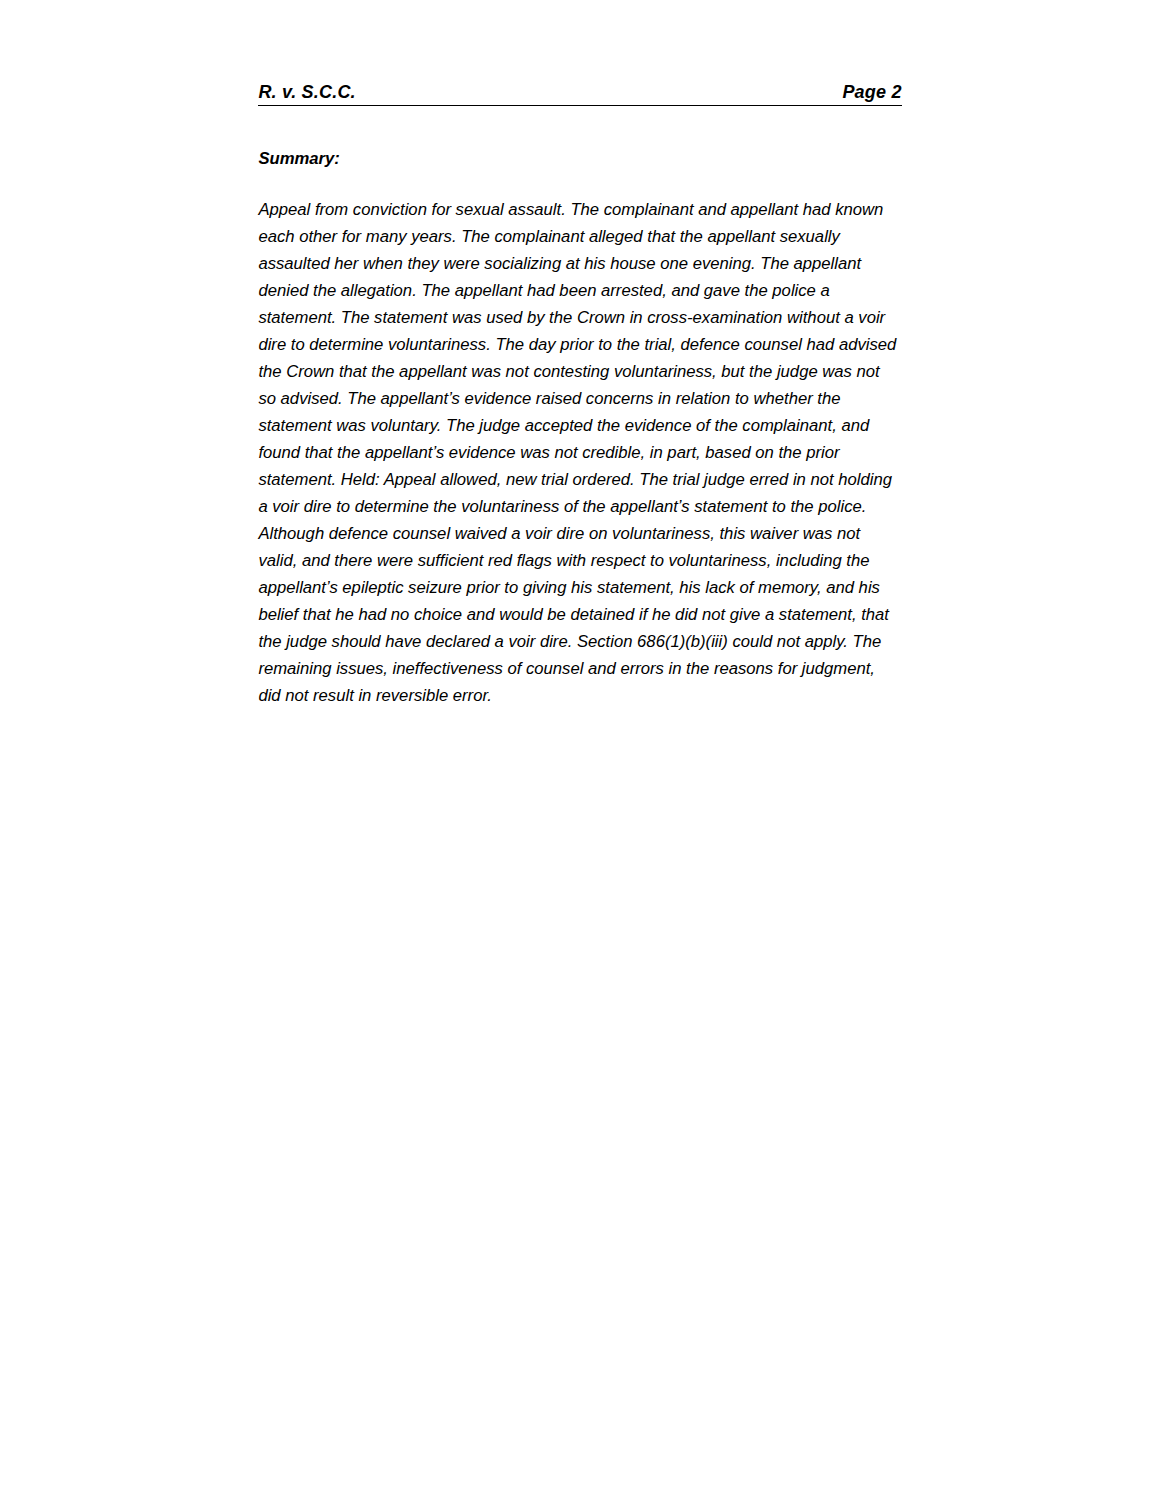R. v. S.C.C. Page 2
Summary:
Appeal from conviction for sexual assault. The complainant and appellant had known each other for many years. The complainant alleged that the appellant sexually assaulted her when they were socializing at his house one evening. The appellant denied the allegation. The appellant had been arrested, and gave the police a statement. The statement was used by the Crown in cross-examination without a voir dire to determine voluntariness. The day prior to the trial, defence counsel had advised the Crown that the appellant was not contesting voluntariness, but the judge was not so advised. The appellant’s evidence raised concerns in relation to whether the statement was voluntary. The judge accepted the evidence of the complainant, and found that the appellant’s evidence was not credible, in part, based on the prior statement. Held: Appeal allowed, new trial ordered. The trial judge erred in not holding a voir dire to determine the voluntariness of the appellant’s statement to the police. Although defence counsel waived a voir dire on voluntariness, this waiver was not valid, and there were sufficient red flags with respect to voluntariness, including the appellant’s epileptic seizure prior to giving his statement, his lack of memory, and his belief that he had no choice and would be detained if he did not give a statement, that the judge should have declared a voir dire. Section 686(1)(b)(iii) could not apply. The remaining issues, ineffectiveness of counsel and errors in the reasons for judgment, did not result in reversible error.